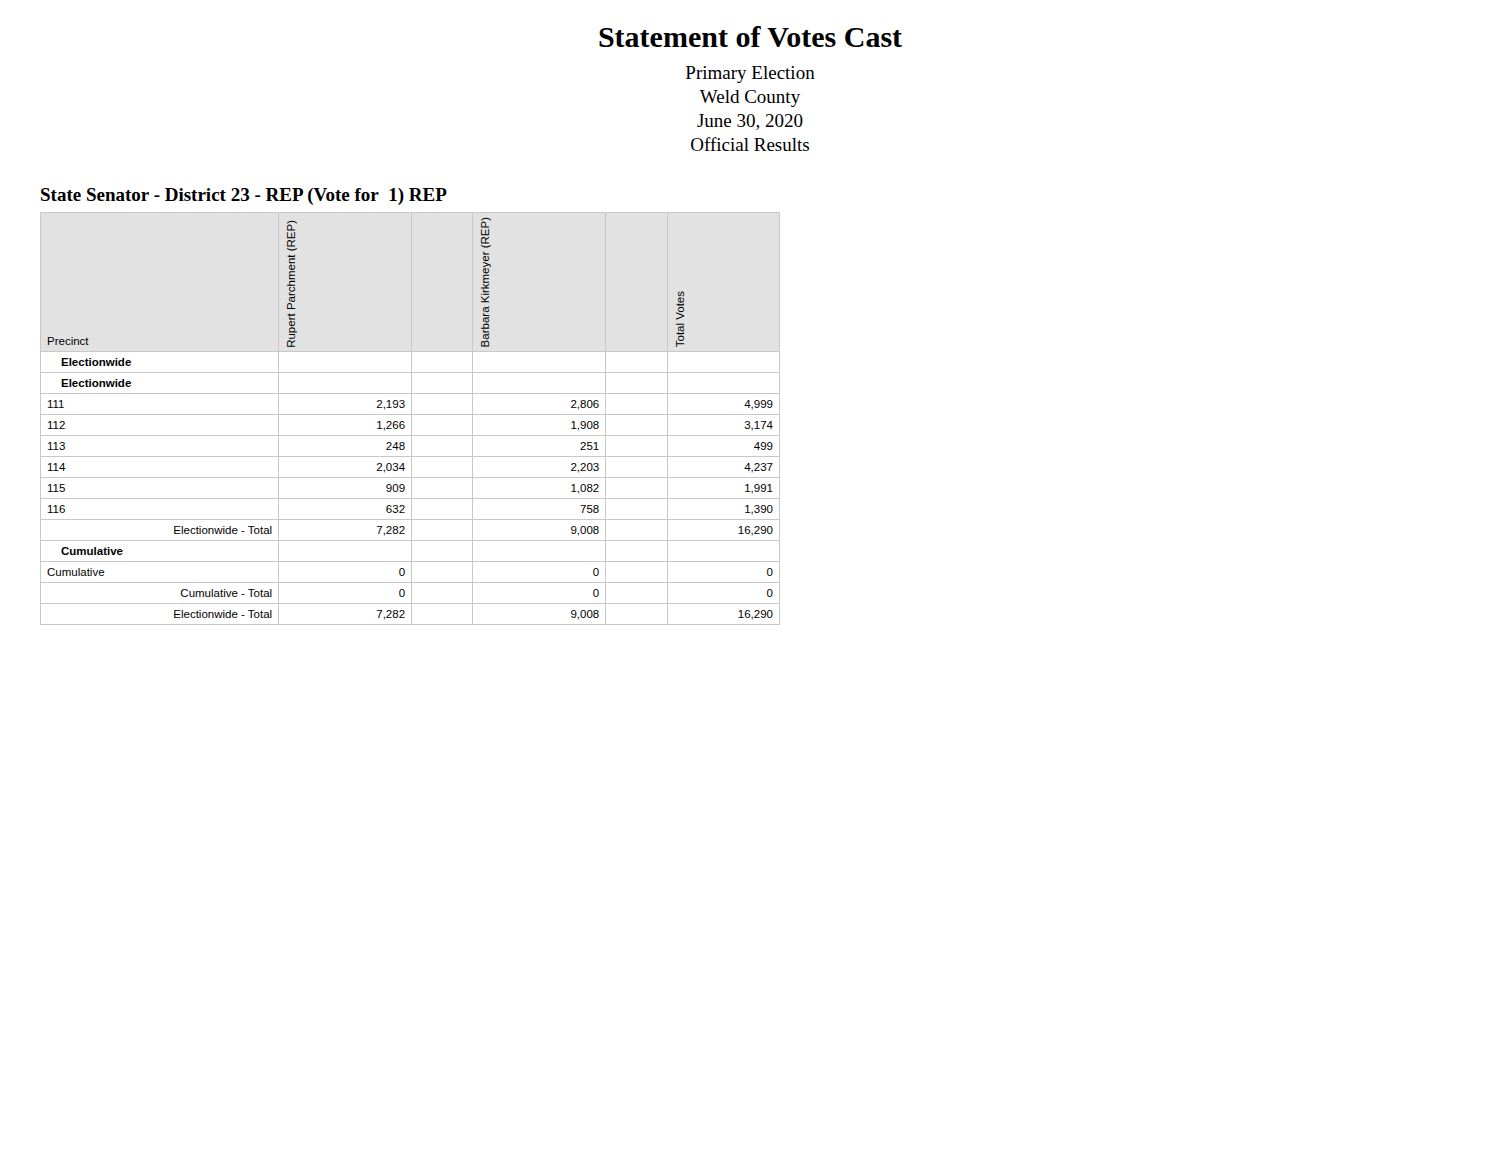Statement of Votes Cast
Primary Election
Weld County
June 30, 2020
Official Results
State Senator - District 23 - REP (Vote for 1) REP
| Precinct | Rupert Parchment (REP) | | Barbara Kirkmeyer (REP) | | Total Votes |
| --- | --- | --- | --- | --- | --- |
| Electionwide | | | | | |
| Electionwide | | | | | |
| 111 | 2,193 | | 2,806 | | 4,999 |
| 112 | 1,266 | | 1,908 | | 3,174 |
| 113 | 248 | | 251 | | 499 |
| 114 | 2,034 | | 2,203 | | 4,237 |
| 115 | 909 | | 1,082 | | 1,991 |
| 116 | 632 | | 758 | | 1,390 |
| Electionwide - Total | 7,282 | | 9,008 | | 16,290 |
| Cumulative | | | | | |
| Cumulative | 0 | | 0 | | 0 |
| Cumulative - Total | 0 | | 0 | | 0 |
| Electionwide - Total | 7,282 | | 9,008 | | 16,290 |